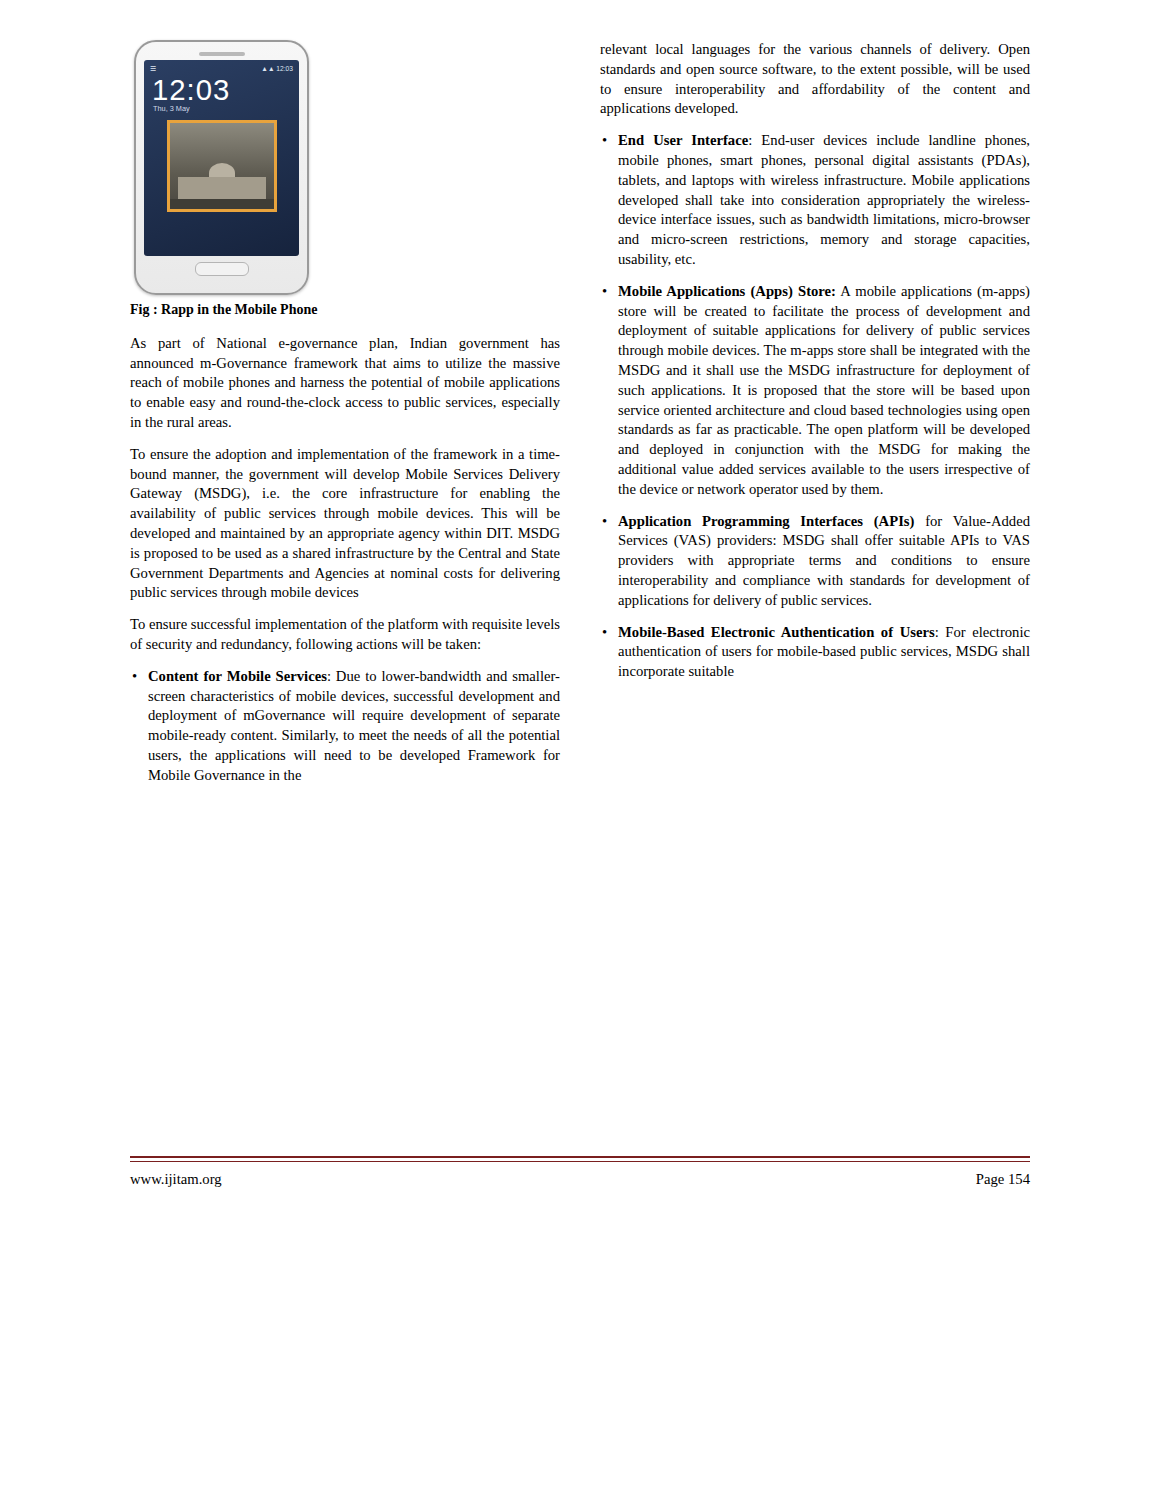☰ ▲▲ 12:03
12:03
Thu, 3 May
Fig : Rapp in the Mobile Phone
As part of National e-governance plan, Indian government has announced m-Governance framework that aims to utilize the massive reach of mobile phones and harness the potential of mobile applications to enable easy and round-the-clock access to public services, especially in the rural areas.
To ensure the adoption and implementation of the framework in a time-bound manner, the government will develop Mobile Services Delivery Gateway (MSDG), i.e. the core infrastructure for enabling the availability of public services through mobile devices. This will be developed and maintained by an appropriate agency within DIT. MSDG is proposed to be used as a shared infrastructure by the Central and State Government Departments and Agencies at nominal costs for delivering public services through mobile devices
To ensure successful implementation of the platform with requisite levels of security and redundancy, following actions will be taken:
Content for Mobile Services: Due to lower-bandwidth and smaller-screen characteristics of mobile devices, successful development and deployment of mGovernance will require development of separate mobile-ready content. Similarly, to meet the needs of all the potential users, the applications will need to be developed Framework for Mobile Governance in the
relevant local languages for the various channels of delivery. Open standards and open source software, to the extent possible, will be used to ensure interoperability and affordability of the content and applications developed.
End User Interface: End-user devices include landline phones, mobile phones, smart phones, personal digital assistants (PDAs), tablets, and laptops with wireless infrastructure. Mobile applications developed shall take into consideration appropriately the wireless-device interface issues, such as bandwidth limitations, micro-browser and micro-screen restrictions, memory and storage capacities, usability, etc.
Mobile Applications (Apps) Store: A mobile applications (m-apps) store will be created to facilitate the process of development and deployment of suitable applications for delivery of public services through mobile devices. The m-apps store shall be integrated with the MSDG and it shall use the MSDG infrastructure for deployment of such applications. It is proposed that the store will be based upon service oriented architecture and cloud based technologies using open standards as far as practicable. The open platform will be developed and deployed in conjunction with the MSDG for making the additional value added services available to the users irrespective of the device or network operator used by them.
Application Programming Interfaces (APIs) for Value-Added Services (VAS) providers: MSDG shall offer suitable APIs to VAS providers with appropriate terms and conditions to ensure interoperability and compliance with standards for development of applications for delivery of public services.
Mobile-Based Electronic Authentication of Users: For electronic authentication of users for mobile-based public services, MSDG shall incorporate suitable
www.ijitam.org Page 154